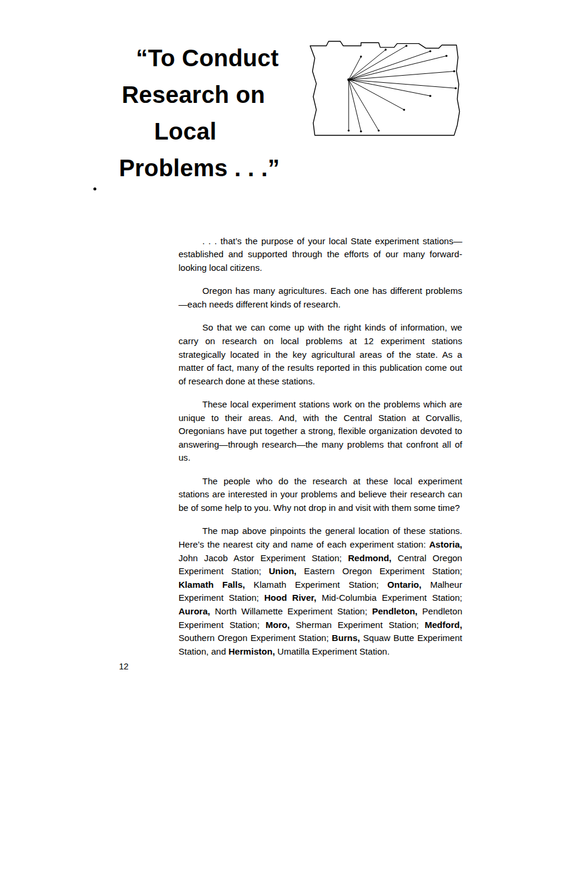“To Conduct Research on Local Problems . . .”
. . . that’s the purpose of your local State experiment stations—established and supported through the efforts of our many forward-looking local citizens.
Oregon has many agricultures. Each one has different problems—each needs different kinds of research.
So that we can come up with the right kinds of information, we carry on research on local problems at 12 experiment stations strategically located in the key agricultural areas of the state. As a matter of fact, many of the results reported in this publication come out of research done at these stations.
These local experiment stations work on the problems which are unique to their areas. And, with the Central Station at Corvallis, Oregonians have put together a strong, flexible organization devoted to answering—through research—the many problems that confront all of us.
The people who do the research at these local experiment stations are interested in your problems and believe their research can be of some help to you. Why not drop in and visit with them some time?
The map above pinpoints the general location of these stations. Here’s the nearest city and name of each experiment station: Astoria, John Jacob Astor Experiment Station; Redmond, Central Oregon Experiment Station; Union, Eastern Oregon Experiment Station; Klamath Falls, Klamath Experiment Station; Ontario, Malheur Experiment Station; Hood River, Mid-Columbia Experiment Station; Aurora, North Willamette Experiment Station; Pendleton, Pendleton Experiment Station; Moro, Sherman Experiment Station; Medford, Southern Oregon Experiment Station; Burns, Squaw Butte Experiment Station, and Hermiston, Umatilla Experiment Station.
12